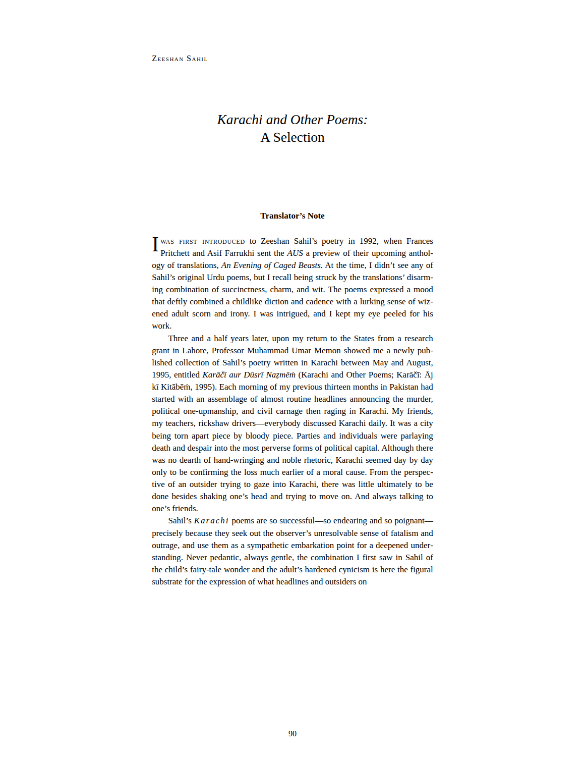Zeeshan Sahil
Karachi and Other Poems: A Selection
Translator’s Note
I was first introduced to Zeeshan Sahil’s poetry in 1992, when Frances Pritchett and Asif Farrukhi sent the AUS a preview of their upcoming anthology of translations, An Evening of Caged Beasts. At the time, I didn’t see any of Sahil’s original Urdu poems, but I recall being struck by the translations’ disarming combination of succinctness, charm, and wit. The poems expressed a mood that deftly combined a childlike diction and cadence with a lurking sense of wizened adult scorn and irony. I was intrigued, and I kept my eye peeled for his work.
Three and a half years later, upon my return to the States from a research grant in Lahore, Professor Muhammad Umar Memon showed me a newly published collection of Sahil’s poetry written in Karachi between May and August, 1995, entitled Karāčī aur Dūsrī Naẓmēṁ (Karachi and Other Poems; Karāčī: Āj kī Kitābēṁ, 1995). Each morning of my previous thirteen months in Pakistan had started with an assemblage of almost routine headlines announcing the murder, political one-upmanship, and civil carnage then raging in Karachi. My friends, my teachers, rickshaw drivers—everybody discussed Karachi daily. It was a city being torn apart piece by bloody piece. Parties and individuals were parlaying death and despair into the most perverse forms of political capital. Although there was no dearth of hand-wringing and noble rhetoric, Karachi seemed day by day only to be confirming the loss much earlier of a moral cause. From the perspective of an outsider trying to gaze into Karachi, there was little ultimately to be done besides shaking one’s head and trying to move on. And always talking to one’s friends.
Sahil’s Karachi poems are so successful—so endearing and so poignant—precisely because they seek out the observer’s unresolvable sense of fatalism and outrage, and use them as a sympathetic embarkation point for a deepened understanding. Never pedantic, always gentle, the combination I first saw in Sahil of the child’s fairy-tale wonder and the adult’s hardened cynicism is here the figural substrate for the expression of what headlines and outsiders on
90